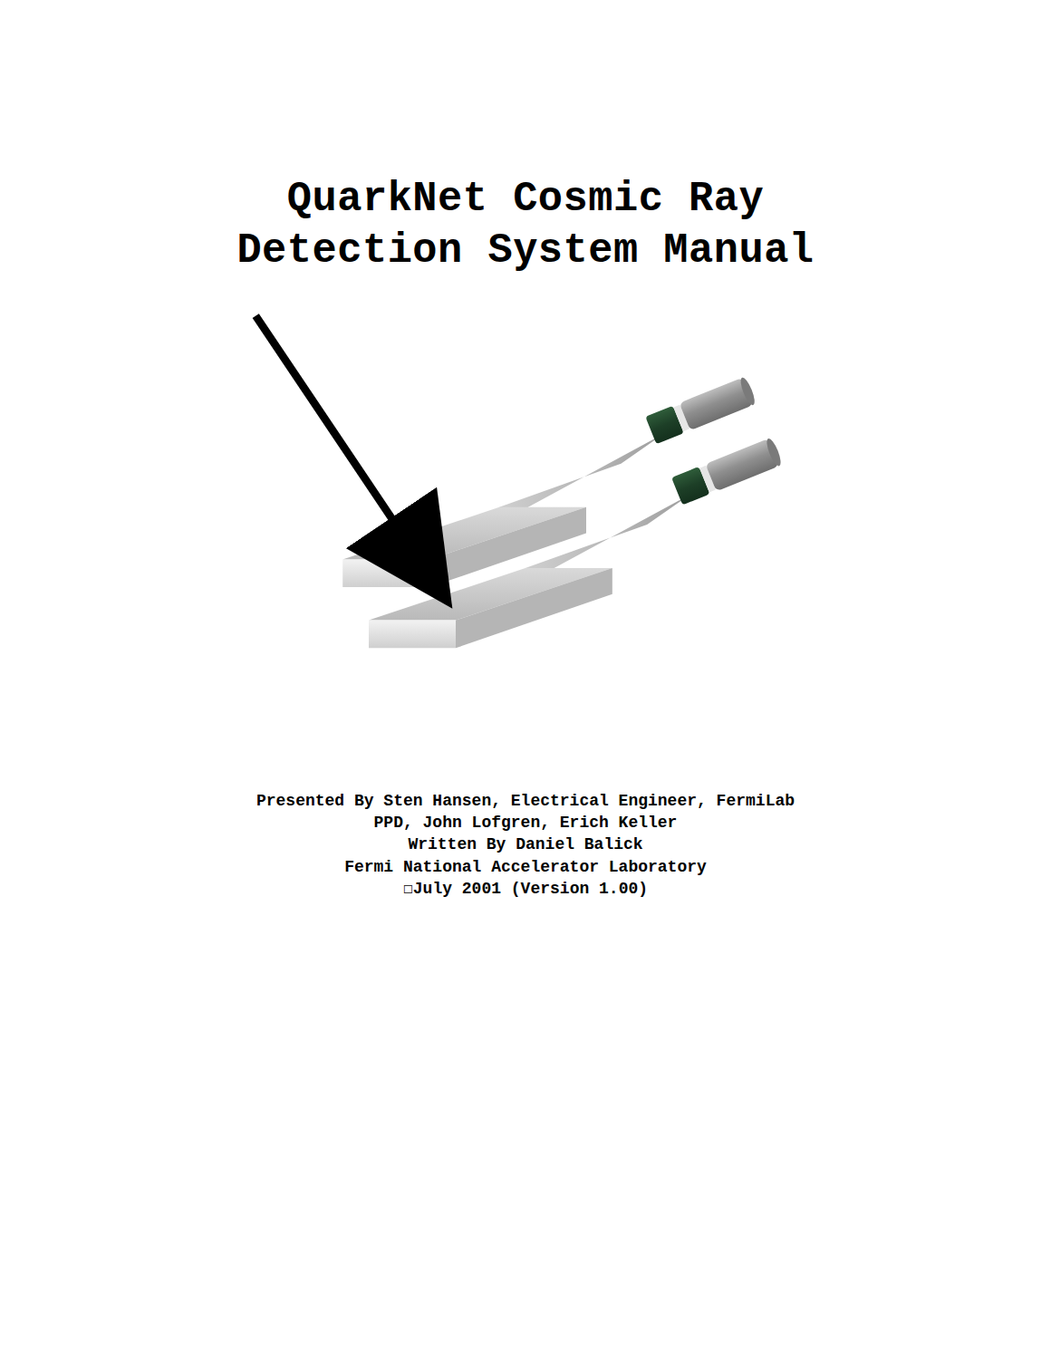QuarkNet Cosmic Ray
Detection System Manual
Presented By Sten Hansen, Electrical Engineer, FermiLab
PPD, John Lofgren, Erich Keller
Written By Daniel Balick
Fermi National Accelerator Laboratory
☐July 2001 (Version 1.00)